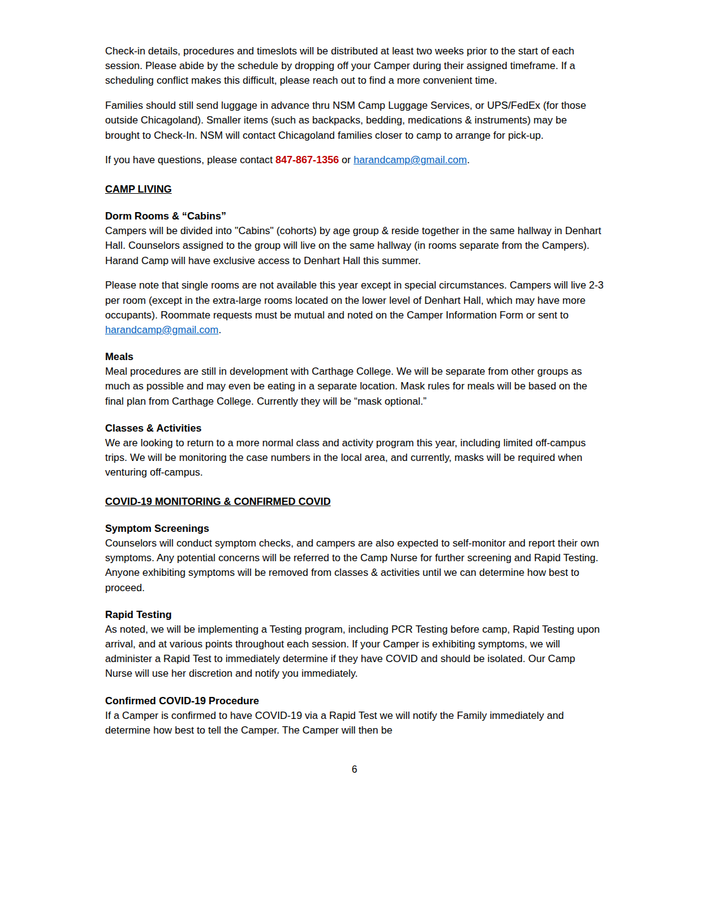Check-in details, procedures and timeslots will be distributed at least two weeks prior to the start of each session. Please abide by the schedule by dropping off your Camper during their assigned timeframe. If a scheduling conflict makes this difficult, please reach out to find a more convenient time.
Families should still send luggage in advance thru NSM Camp Luggage Services, or UPS/FedEx (for those outside Chicagoland). Smaller items (such as backpacks, bedding, medications & instruments) may be brought to Check-In. NSM will contact Chicagoland families closer to camp to arrange for pick-up.
If you have questions, please contact 847-867-1356 or harandcamp@gmail.com.
Camp Living
Dorm Rooms & “Cabins”
Campers will be divided into "Cabins" (cohorts) by age group & reside together in the same hallway in Denhart Hall. Counselors assigned to the group will live on the same hallway (in rooms separate from the Campers). Harand Camp will have exclusive access to Denhart Hall this summer.
Please note that single rooms are not available this year except in special circumstances. Campers will live 2-3 per room (except in the extra-large rooms located on the lower level of Denhart Hall, which may have more occupants). Roommate requests must be mutual and noted on the Camper Information Form or sent to harandcamp@gmail.com.
Meals
Meal procedures are still in development with Carthage College. We will be separate from other groups as much as possible and may even be eating in a separate location. Mask rules for meals will be based on the final plan from Carthage College. Currently they will be “mask optional.”
Classes & Activities
We are looking to return to a more normal class and activity program this year, including limited off-campus trips. We will be monitoring the case numbers in the local area, and currently, masks will be required when venturing off-campus.
COVID-19 Monitoring & Confirmed COVID
Symptom Screenings
Counselors will conduct symptom checks, and campers are also expected to self-monitor and report their own symptoms. Any potential concerns will be referred to the Camp Nurse for further screening and Rapid Testing. Anyone exhibiting symptoms will be removed from classes & activities until we can determine how best to proceed.
Rapid Testing
As noted, we will be implementing a Testing program, including PCR Testing before camp, Rapid Testing upon arrival, and at various points throughout each session. If your Camper is exhibiting symptoms, we will administer a Rapid Test to immediately determine if they have COVID and should be isolated. Our Camp Nurse will use her discretion and notify you immediately.
Confirmed COVID-19 Procedure
If a Camper is confirmed to have COVID-19 via a Rapid Test we will notify the Family immediately and determine how best to tell the Camper. The Camper will then be
6